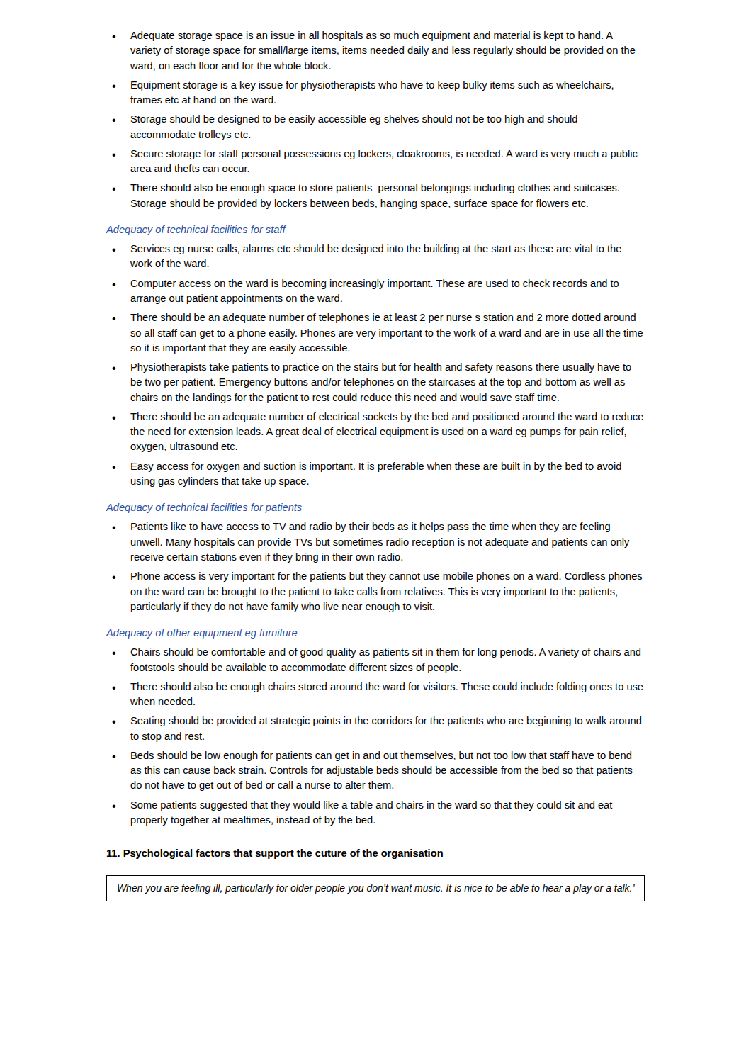Adequate storage space is an issue in all hospitals as so much equipment and material is kept to hand. A variety of storage space for small/large items, items needed daily and less regularly should be provided on the ward, on each floor and for the whole block.
Equipment storage is a key issue for physiotherapists who have to keep bulky items such as wheelchairs, frames etc at hand on the ward.
Storage should be designed to be easily accessible eg shelves should not be too high and should accommodate trolleys etc.
Secure storage for staff personal possessions eg lockers, cloakrooms, is needed. A ward is very much a public area and thefts can occur.
There should also be enough space to store patients personal belongings including clothes and suitcases. Storage should be provided by lockers between beds, hanging space, surface space for flowers etc.
Adequacy of technical facilities for staff
Services eg nurse calls, alarms etc should be designed into the building at the start as these are vital to the work of the ward.
Computer access on the ward is becoming increasingly important. These are used to check records and to arrange out patient appointments on the ward.
There should be an adequate number of telephones ie at least 2 per nurse s station and 2 more dotted around so all staff can get to a phone easily. Phones are very important to the work of a ward and are in use all the time so it is important that they are easily accessible.
Physiotherapists take patients to practice on the stairs but for health and safety reasons there usually have to be two per patient. Emergency buttons and/or telephones on the staircases at the top and bottom as well as chairs on the landings for the patient to rest could reduce this need and would save staff time.
There should be an adequate number of electrical sockets by the bed and positioned around the ward to reduce the need for extension leads. A great deal of electrical equipment is used on a ward eg pumps for pain relief, oxygen, ultrasound etc.
Easy access for oxygen and suction is important. It is preferable when these are built in by the bed to avoid using gas cylinders that take up space.
Adequacy of technical facilities for patients
Patients like to have access to TV and radio by their beds as it helps pass the time when they are feeling unwell. Many hospitals can provide TVs but sometimes radio reception is not adequate and patients can only receive certain stations even if they bring in their own radio.
Phone access is very important for the patients but they cannot use mobile phones on a ward. Cordless phones on the ward can be brought to the patient to take calls from relatives. This is very important to the patients, particularly if they do not have family who live near enough to visit.
Adequacy of other equipment eg furniture
Chairs should be comfortable and of good quality as patients sit in them for long periods. A variety of chairs and footstools should be available to accommodate different sizes of people.
There should also be enough chairs stored around the ward for visitors. These could include folding ones to use when needed.
Seating should be provided at strategic points in the corridors for the patients who are beginning to walk around to stop and rest.
Beds should be low enough for patients can get in and out themselves, but not too low that staff have to bend as this can cause back strain. Controls for adjustable beds should be accessible from the bed so that patients do not have to get out of bed or call a nurse to alter them.
Some patients suggested that they would like a table and chairs in the ward so that they could sit and eat properly together at mealtimes, instead of by the bed.
11. Psychological factors that support the cuture of the organisation
When you are feeling ill, particularly for older people you don’t want music. It is nice to be able to hear a play or a talk.’